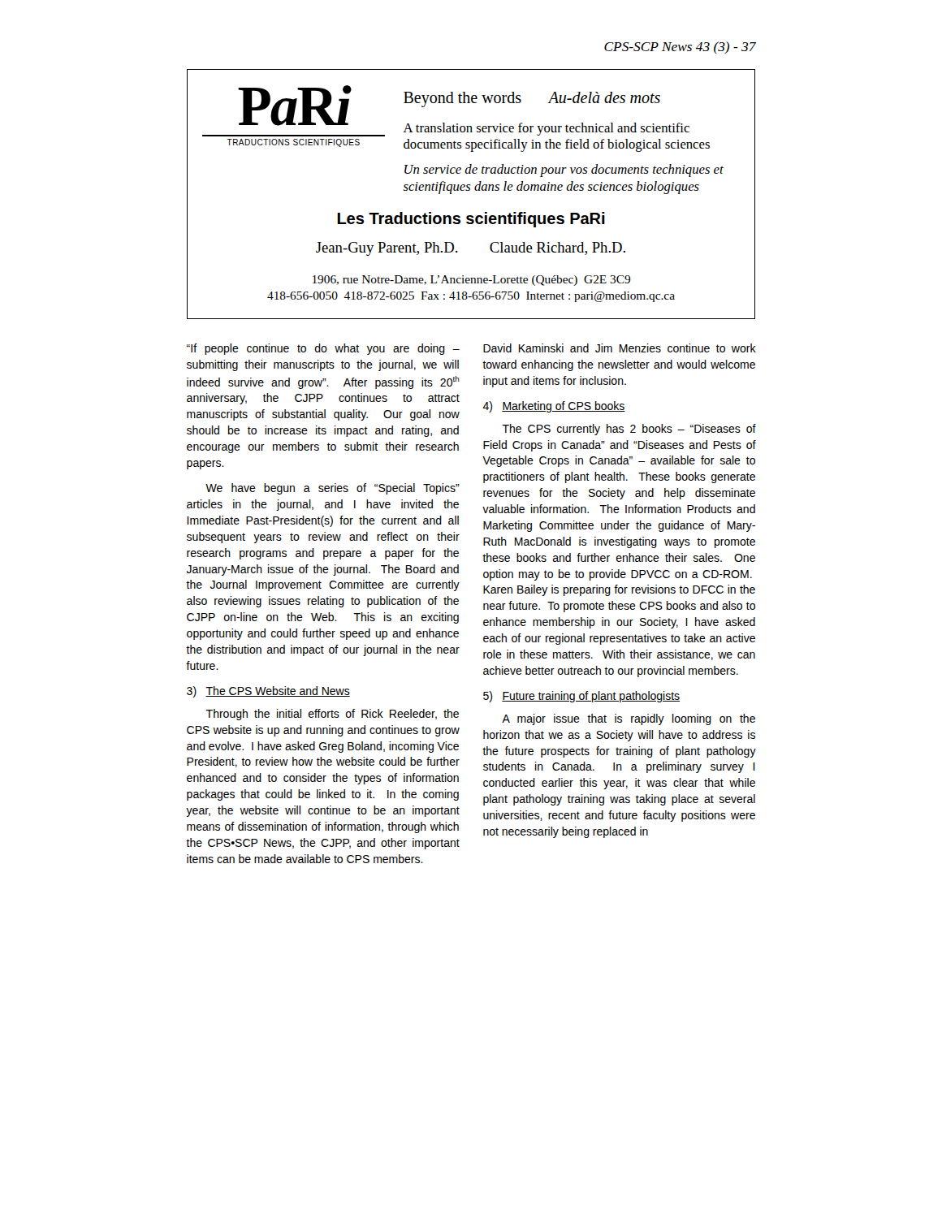CPS-SCP News 43 (3) - 37
Pa Ri
TRADUCTIONS SCIENTIFIQUES
Beyond the words Au-delà des mots
A translation service for your technical and scientific documents specifically in the field of biological sciences
Un service de traduction pour vos documents techniques et scientifiques dans le domaine des sciences biologiques
Les Traductions scientifiques PaRi
Jean-Guy Parent, Ph.D. Claude Richard, Ph.D.
1906, rue Notre-Dame, L’Ancienne-Lorette (Québec) G2E 3C9
418-656-0050 418-872-6025 Fax : 418-656-6750 Internet : pari@mediom.qc.ca
“If people continue to do what you are doing – submitting their manuscripts to the journal, we will indeed survive and grow”. After passing its 20th anniversary, the CJPP continues to attract manuscripts of substantial quality. Our goal now should be to increase its impact and rating, and encourage our members to submit their research papers.
We have begun a series of “Special Topics” articles in the journal, and I have invited the Immediate Past-President(s) for the current and all subsequent years to review and reflect on their research programs and prepare a paper for the January-March issue of the journal. The Board and the Journal Improvement Committee are currently also reviewing issues relating to publication of the CJPP on-line on the Web. This is an exciting opportunity and could further speed up and enhance the distribution and impact of our journal in the near future.
3) The CPS Website and News
Through the initial efforts of Rick Reeleder, the CPS website is up and running and continues to grow and evolve. I have asked Greg Boland, incoming Vice President, to review how the website could be further enhanced and to consider the types of information packages that could be linked to it. In the coming year, the website will continue to be an important means of dissemination of information, through which the CPS•SCP News, the CJPP, and other important items can be made available to CPS members.
David Kaminski and Jim Menzies continue to work toward enhancing the newsletter and would welcome input and items for inclusion.
4) Marketing of CPS books
The CPS currently has 2 books – “Diseases of Field Crops in Canada” and “Diseases and Pests of Vegetable Crops in Canada” – available for sale to practitioners of plant health. These books generate revenues for the Society and help disseminate valuable information. The Information Products and Marketing Committee under the guidance of Mary-Ruth MacDonald is investigating ways to promote these books and further enhance their sales. One option may to be to provide DPVCC on a CD-ROM. Karen Bailey is preparing for revisions to DFCC in the near future. To promote these CPS books and also to enhance membership in our Society, I have asked each of our regional representatives to take an active role in these matters. With their assistance, we can achieve better outreach to our provincial members.
5) Future training of plant pathologists
A major issue that is rapidly looming on the horizon that we as a Society will have to address is the future prospects for training of plant pathology students in Canada. In a preliminary survey I conducted earlier this year, it was clear that while plant pathology training was taking place at several universities, recent and future faculty positions were not necessarily being replaced in